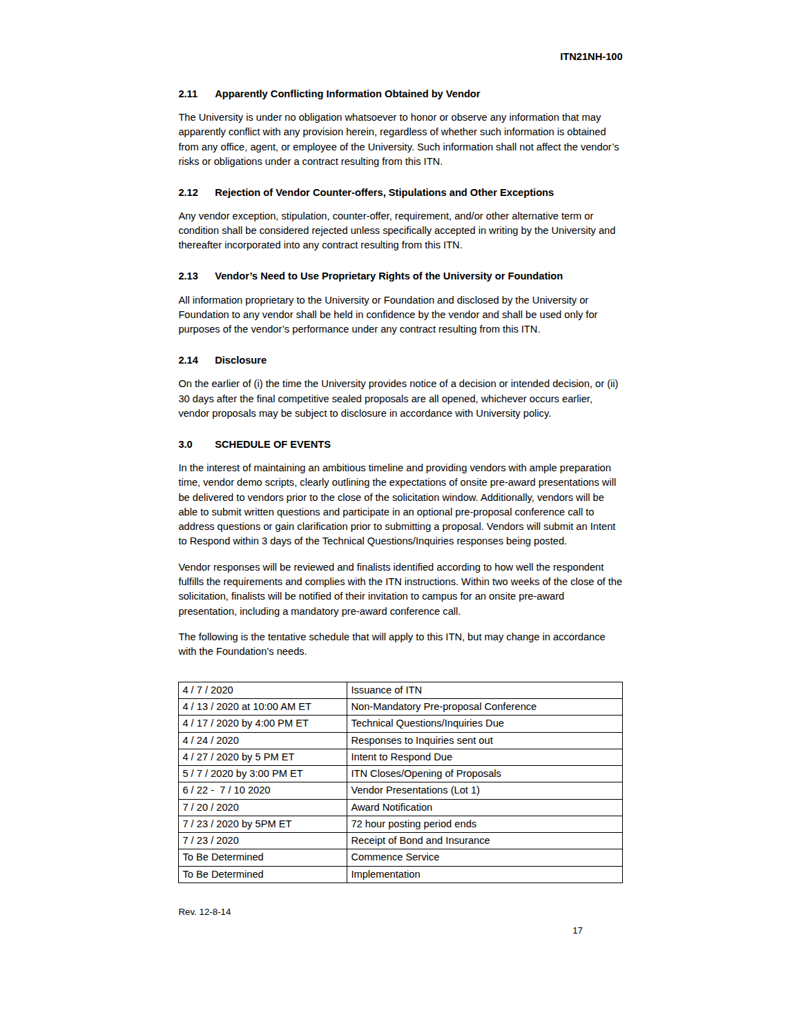ITN21NH-100
2.11 Apparently Conflicting Information Obtained by Vendor
The University is under no obligation whatsoever to honor or observe any information that may apparently conflict with any provision herein, regardless of whether such information is obtained from any office, agent, or employee of the University. Such information shall not affect the vendor’s risks or obligations under a contract resulting from this ITN.
2.12 Rejection of Vendor Counter-offers, Stipulations and Other Exceptions
Any vendor exception, stipulation, counter-offer, requirement, and/or other alternative term or condition shall be considered rejected unless specifically accepted in writing by the University and thereafter incorporated into any contract resulting from this ITN.
2.13 Vendor’s Need to Use Proprietary Rights of the University or Foundation
All information proprietary to the University or Foundation and disclosed by the University or Foundation to any vendor shall be held in confidence by the vendor and shall be used only for purposes of the vendor’s performance under any contract resulting from this ITN.
2.14 Disclosure
On the earlier of (i) the time the University provides notice of a decision or intended decision, or (ii) 30 days after the final competitive sealed proposals are all opened, whichever occurs earlier, vendor proposals may be subject to disclosure in accordance with University policy.
3.0 SCHEDULE OF EVENTS
In the interest of maintaining an ambitious timeline and providing vendors with ample preparation time, vendor demo scripts, clearly outlining the expectations of onsite pre-award presentations will be delivered to vendors prior to the close of the solicitation window. Additionally, vendors will be able to submit written questions and participate in an optional pre-proposal conference call to address questions or gain clarification prior to submitting a proposal. Vendors will submit an Intent to Respond within 3 days of the Technical Questions/Inquiries responses being posted.
Vendor responses will be reviewed and finalists identified according to how well the respondent fulfills the requirements and complies with the ITN instructions. Within two weeks of the close of the solicitation, finalists will be notified of their invitation to campus for an onsite pre-award presentation, including a mandatory pre-award conference call.
The following is the tentative schedule that will apply to this ITN, but may change in accordance with the Foundation’s needs.
| 4 / 7 / 2020 | Issuance of ITN |
| 4 / 13 / 2020 at 10:00 AM ET | Non-Mandatory Pre-proposal Conference |
| 4 / 17 / 2020 by 4:00 PM ET | Technical Questions/Inquiries Due |
| 4 / 24 / 2020 | Responses to Inquiries sent out |
| 4 / 27 / 2020 by 5 PM ET | Intent to Respond Due |
| 5 / 7 / 2020 by 3:00 PM ET | ITN Closes/Opening of Proposals |
| 6 / 22 - 7 / 10 2020 | Vendor Presentations (Lot 1) |
| 7 / 20 / 2020 | Award Notification |
| 7 / 23 / 2020 by 5PM ET | 72 hour posting period ends |
| 7 / 23 / 2020 | Receipt of Bond and Insurance |
| To Be Determined | Commence Service |
| To Be Determined | Implementation |
Rev. 12-8-14
17